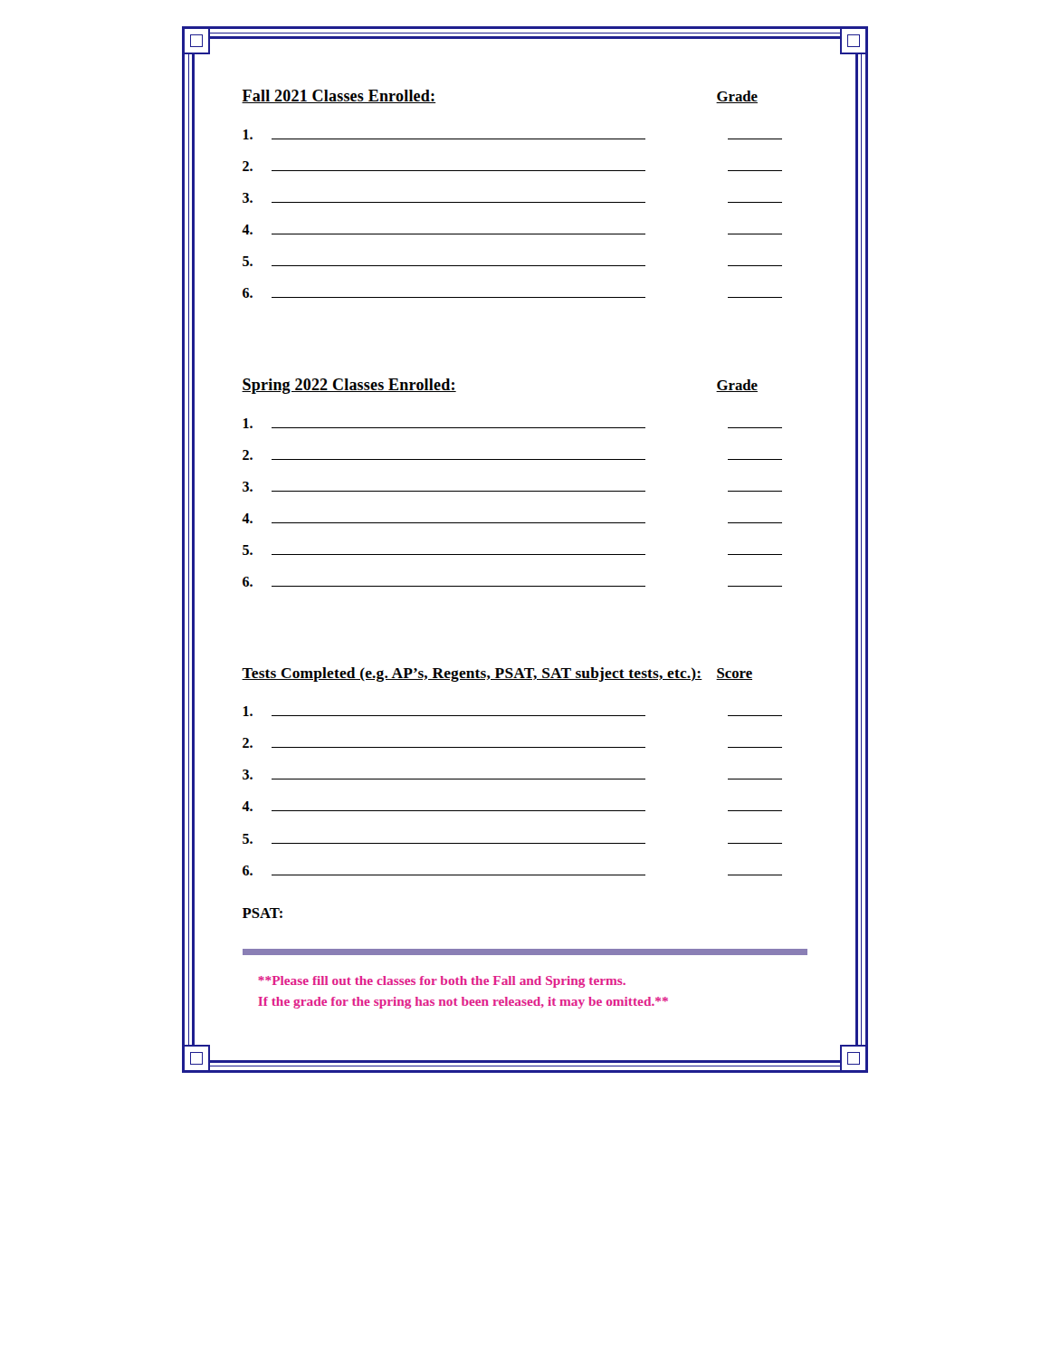Fall 2021 Classes Enrolled: Grade
1.
2.
3.
4.
5.
6.
Spring 2022 Classes Enrolled: Grade
1.
2.
3.
4.
5.
6.
Tests Completed (e.g. AP’s, Regents, PSAT, SAT subject tests, etc.): Score
1.
2.
3.
4.
5.
6.
PSAT:
**Please fill out the classes for both the Fall and Spring terms.
If the grade for the spring has not been released, it may be omitted.**